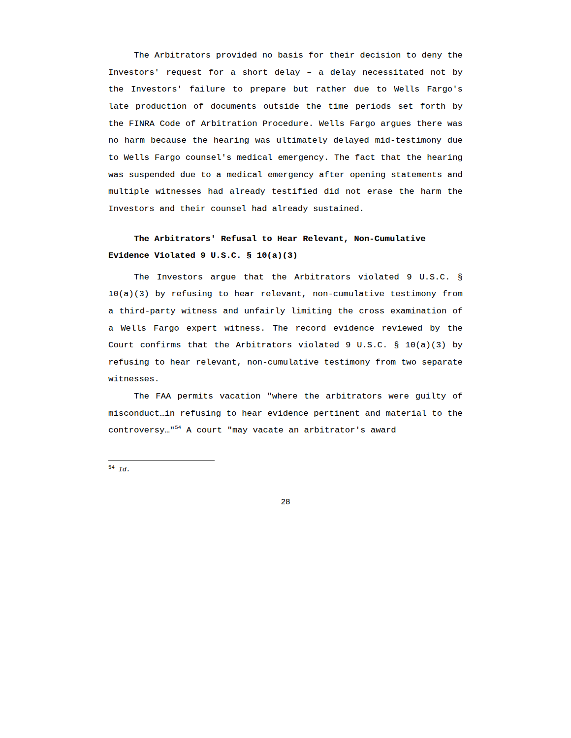The Arbitrators provided no basis for their decision to deny the Investors' request for a short delay – a delay necessitated not by the Investors' failure to prepare but rather due to Wells Fargo's late production of documents outside the time periods set forth by the FINRA Code of Arbitration Procedure. Wells Fargo argues there was no harm because the hearing was ultimately delayed mid-testimony due to Wells Fargo counsel's medical emergency. The fact that the hearing was suspended due to a medical emergency after opening statements and multiple witnesses had already testified did not erase the harm the Investors and their counsel had already sustained.
The Arbitrators' Refusal to Hear Relevant, Non-Cumulative Evidence Violated 9 U.S.C. § 10(a)(3)
The Investors argue that the Arbitrators violated 9 U.S.C. § 10(a)(3) by refusing to hear relevant, non-cumulative testimony from a third-party witness and unfairly limiting the cross examination of a Wells Fargo expert witness. The record evidence reviewed by the Court confirms that the Arbitrators violated 9 U.S.C. § 10(a)(3) by refusing to hear relevant, non-cumulative testimony from two separate witnesses.
The FAA permits vacation "where the arbitrators were guilty of misconduct…in refusing to hear evidence pertinent and material to the controversy…"54 A court "may vacate an arbitrator's award
54 Id.
28